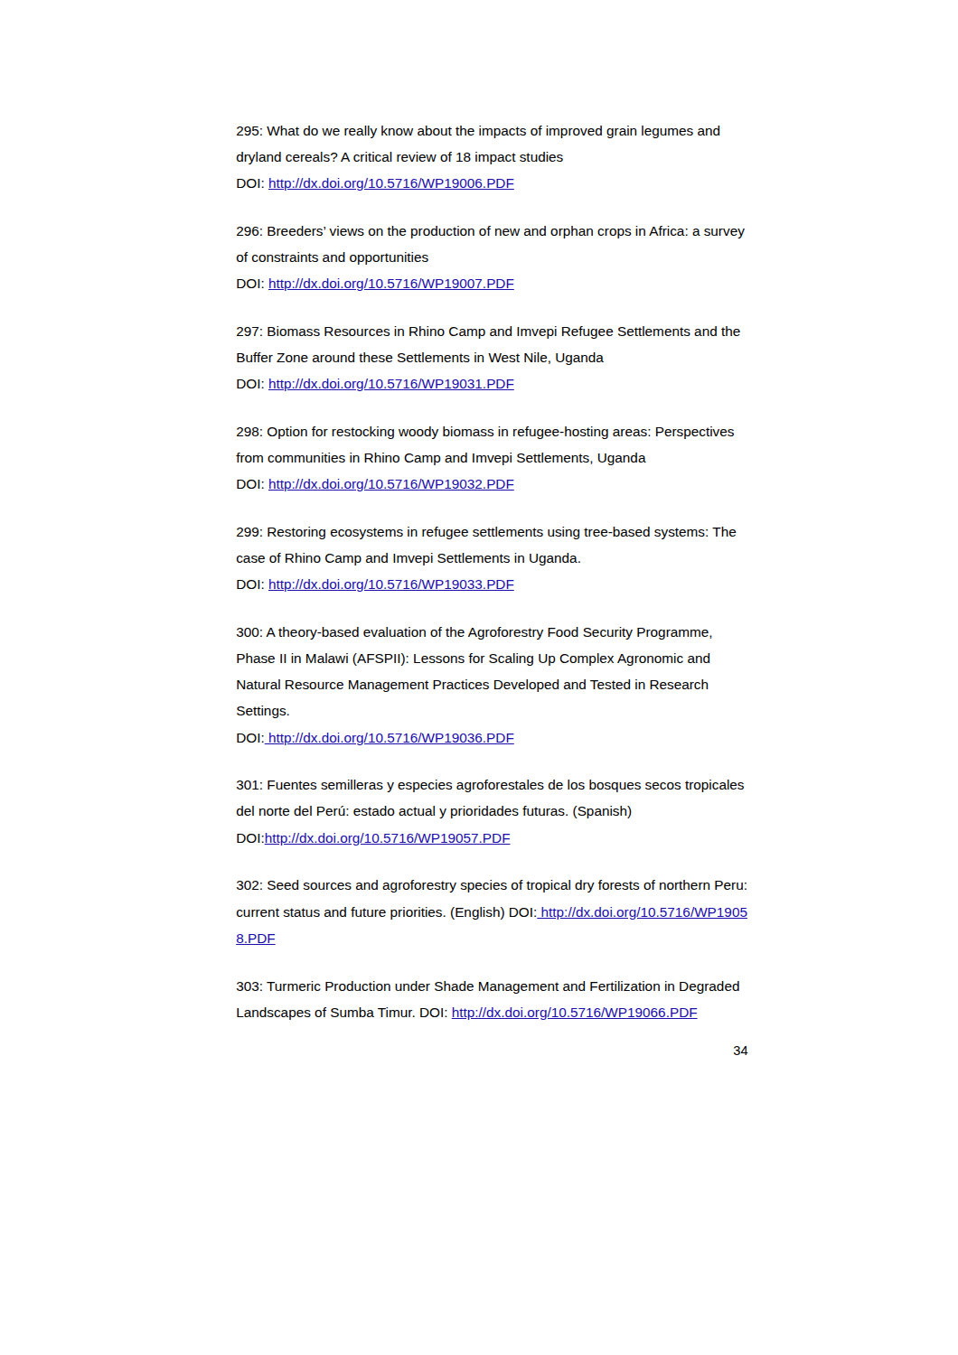295: What do we really know about the impacts of improved grain legumes and dryland cereals? A critical review of 18 impact studies
DOI: http://dx.doi.org/10.5716/WP19006.PDF
296: Breeders’ views on the production of new and orphan crops in Africa: a survey of constraints and opportunities
DOI: http://dx.doi.org/10.5716/WP19007.PDF
297: Biomass Resources in Rhino Camp and Imvepi Refugee Settlements and the Buffer Zone around these Settlements in West Nile, Uganda
DOI: http://dx.doi.org/10.5716/WP19031.PDF
298: Option for restocking woody biomass in refugee-hosting areas: Perspectives from communities in Rhino Camp and Imvepi Settlements, Uganda
DOI: http://dx.doi.org/10.5716/WP19032.PDF
299: Restoring ecosystems in refugee settlements using tree-based systems: The case of Rhino Camp and Imvepi Settlements in Uganda.
DOI: http://dx.doi.org/10.5716/WP19033.PDF
300: A theory-based evaluation of the Agroforestry Food Security Programme, Phase II in Malawi (AFSPII): Lessons for Scaling Up Complex Agronomic and Natural Resource Management Practices Developed and Tested in Research Settings.
DOI: http://dx.doi.org/10.5716/WP19036.PDF
301: Fuentes semilleras y especies agroforestales de los bosques secos tropicales del norte del Perú: estado actual y prioridades futuras. (Spanish)
DOI:http://dx.doi.org/10.5716/WP19057.PDF
302: Seed sources and agroforestry species of tropical dry forests of northern Peru: current status and future priorities. (English) DOI: http://dx.doi.org/10.5716/WP19058.PDF
303: Turmeric Production under Shade Management and Fertilization in Degraded Landscapes of Sumba Timur. DOI: http://dx.doi.org/10.5716/WP19066.PDF
34